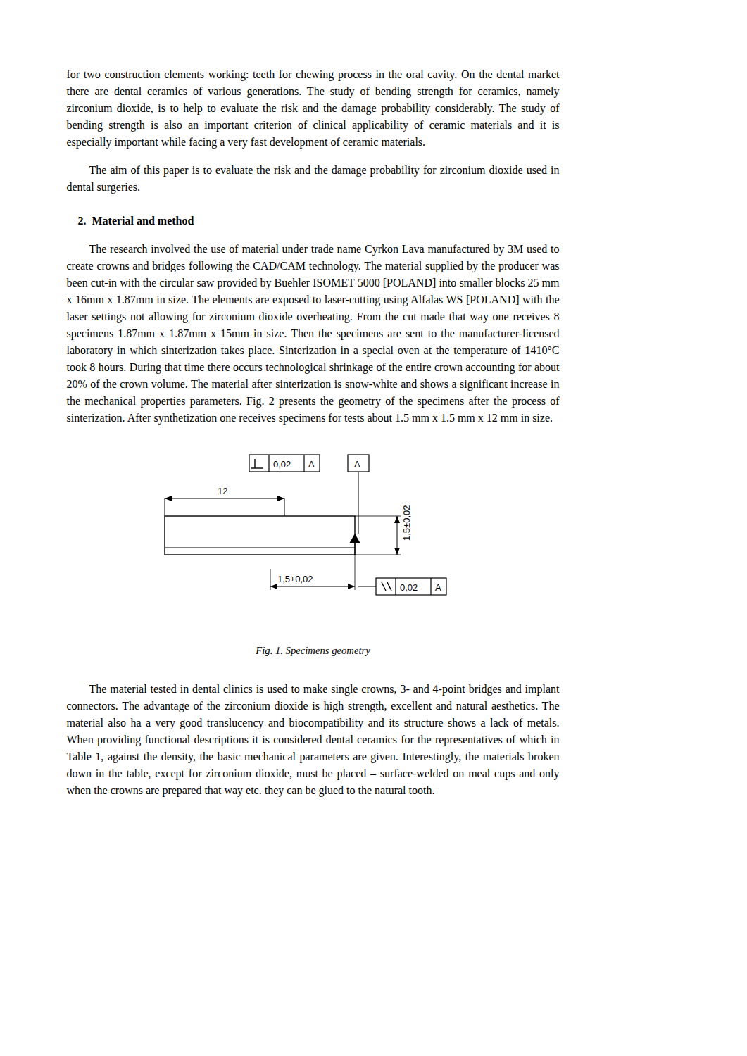for two construction elements working: teeth for chewing process in the oral cavity. On the dental market there are dental ceramics of various generations. The study of bending strength for ceramics, namely zirconium dioxide, is to help to evaluate the risk and the damage probability considerably. The study of bending strength is also an important criterion of clinical applicability of ceramic materials and it is especially important while facing a very fast development of ceramic materials.
The aim of this paper is to evaluate the risk and the damage probability for zirconium dioxide used in dental surgeries.
2. Material and method
The research involved the use of material under trade name Cyrkon Lava manufactured by 3M used to create crowns and bridges following the CAD/CAM technology. The material supplied by the producer was been cut-in with the circular saw provided by Buehler ISOMET 5000 [POLAND] into smaller blocks 25 mm x 16mm x 1.87mm in size. The elements are exposed to laser-cutting using Alfalas WS [POLAND] with the laser settings not allowing for zirconium dioxide overheating. From the cut made that way one receives 8 specimens 1.87mm x 1.87mm x 15mm in size. Then the specimens are sent to the manufacturer-licensed laboratory in which sinterization takes place. Sinterization in a special oven at the temperature of 1410°C took 8 hours. During that time there occurs technological shrinkage of the entire crown accounting for about 20% of the crown volume. The material after sinterization is snow-white and shows a significant increase in the mechanical properties parameters. Fig. 2 presents the geometry of the specimens after the process of sinterization. After synthetization one receives specimens for tests about 1.5 mm x 1.5 mm x 12 mm in size.
0,02 A A 12 1,5±0,02 1,5±0,02 0,02 A
Fig. 1. Specimens geometry
The material tested in dental clinics is used to make single crowns, 3- and 4-point bridges and implant connectors. The advantage of the zirconium dioxide is high strength, excellent and natural aesthetics. The material also ha a very good translucency and biocompatibility and its structure shows a lack of metals. When providing functional descriptions it is considered dental ceramics for the representatives of which in Table 1, against the density, the basic mechanical parameters are given. Interestingly, the materials broken down in the table, except for zirconium dioxide, must be placed – surface-welded on meal cups and only when the crowns are prepared that way etc. they can be glued to the natural tooth.